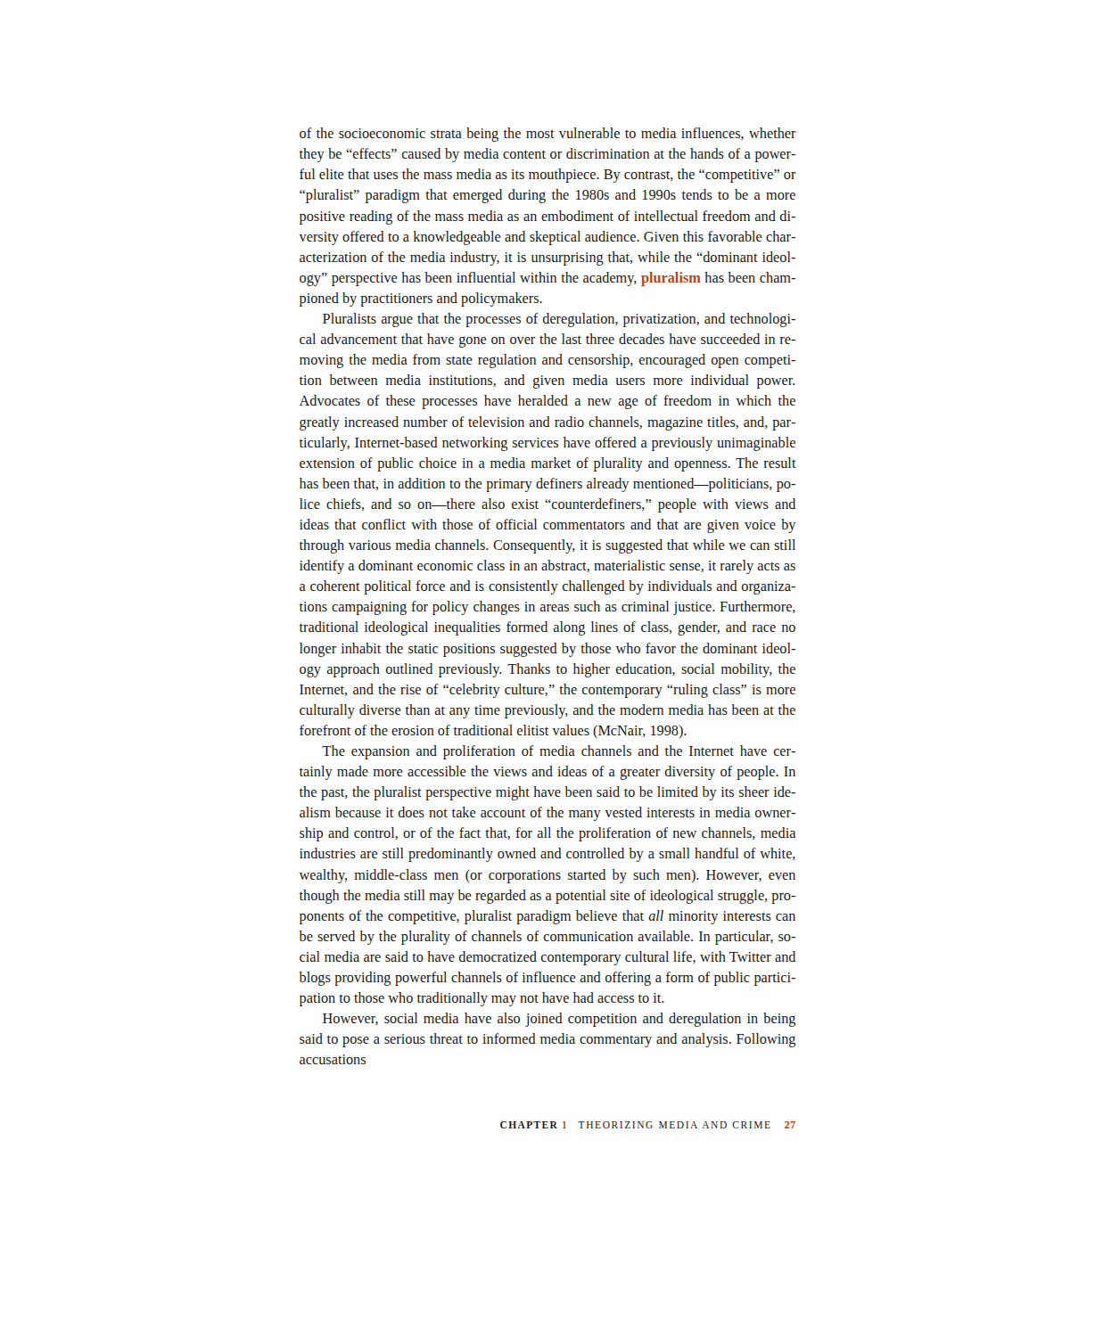of the socioeconomic strata being the most vulnerable to media influences, whether they be “effects” caused by media content or discrimination at the hands of a powerful elite that uses the mass media as its mouthpiece. By contrast, the “competitive” or “pluralist” paradigm that emerged during the 1980s and 1990s tends to be a more positive reading of the mass media as an embodiment of intellectual freedom and diversity offered to a knowledgeable and skeptical audience. Given this favorable characterization of the media industry, it is unsurprising that, while the “dominant ideology” perspective has been influential within the academy, pluralism has been championed by practitioners and policymakers.
Pluralists argue that the processes of deregulation, privatization, and technological advancement that have gone on over the last three decades have succeeded in removing the media from state regulation and censorship, encouraged open competition between media institutions, and given media users more individual power. Advocates of these processes have heralded a new age of freedom in which the greatly increased number of television and radio channels, magazine titles, and, particularly, Internet-based networking services have offered a previously unimaginable extension of public choice in a media market of plurality and openness. The result has been that, in addition to the primary definers already mentioned—politicians, police chiefs, and so on—there also exist “counterdefiners,” people with views and ideas that conflict with those of official commentators and that are given voice by through various media channels. Consequently, it is suggested that while we can still identify a dominant economic class in an abstract, materialistic sense, it rarely acts as a coherent political force and is consistently challenged by individuals and organizations campaigning for policy changes in areas such as criminal justice. Furthermore, traditional ideological inequalities formed along lines of class, gender, and race no longer inhabit the static positions suggested by those who favor the dominant ideology approach outlined previously. Thanks to higher education, social mobility, the Internet, and the rise of “celebrity culture,” the contemporary “ruling class” is more culturally diverse than at any time previously, and the modern media has been at the forefront of the erosion of traditional elitist values (McNair, 1998).
The expansion and proliferation of media channels and the Internet have certainly made more accessible the views and ideas of a greater diversity of people. In the past, the pluralist perspective might have been said to be limited by its sheer idealism because it does not take account of the many vested interests in media ownership and control, or of the fact that, for all the proliferation of new channels, media industries are still predominantly owned and controlled by a small handful of white, wealthy, middle-class men (or corporations started by such men). However, even though the media still may be regarded as a potential site of ideological struggle, proponents of the competitive, pluralist paradigm believe that all minority interests can be served by the plurality of channels of communication available. In particular, social media are said to have democratized contemporary cultural life, with Twitter and blogs providing powerful channels of influence and offering a form of public participation to those who traditionally may not have had access to it.
However, social media have also joined competition and deregulation in being said to pose a serious threat to informed media commentary and analysis. Following accusations
Chapter 1 Theorizing Media and Crime 27